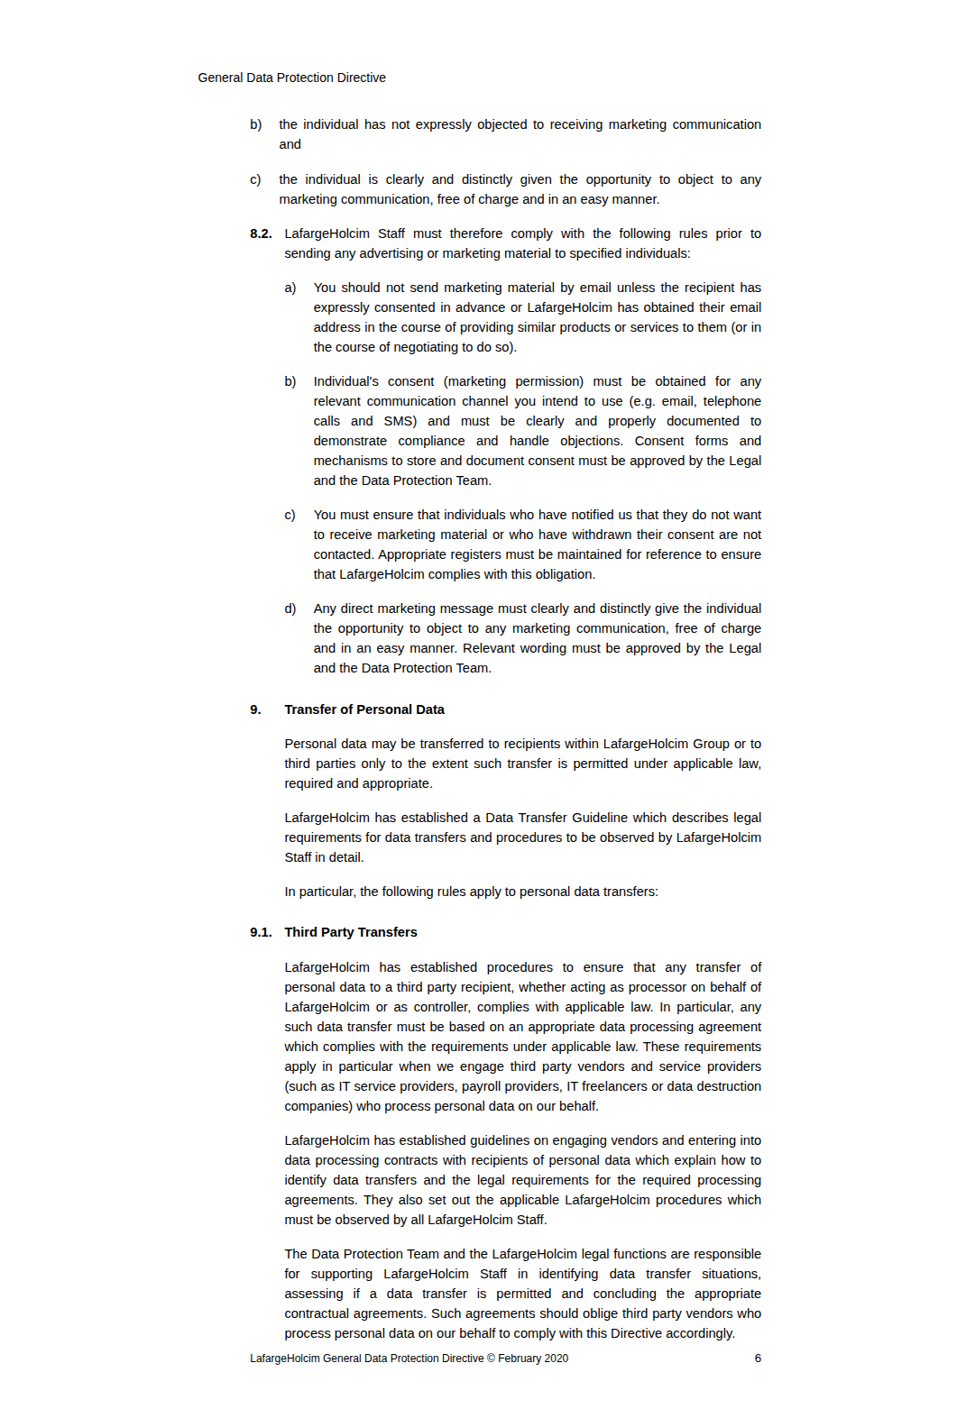General Data Protection Directive
b) the individual has not expressly objected to receiving marketing communication and
c) the individual is clearly and distinctly given the opportunity to object to any marketing communication, free of charge and in an easy manner.
8.2. LafargeHolcim Staff must therefore comply with the following rules prior to sending any advertising or marketing material to specified individuals:
a) You should not send marketing material by email unless the recipient has expressly consented in advance or LafargeHolcim has obtained their email address in the course of providing similar products or services to them (or in the course of negotiating to do so).
b) Individual's consent (marketing permission) must be obtained for any relevant communication channel you intend to use (e.g. email, telephone calls and SMS) and must be clearly and properly documented to demonstrate compliance and handle objections. Consent forms and mechanisms to store and document consent must be approved by the Legal and the Data Protection Team.
c) You must ensure that individuals who have notified us that they do not want to receive marketing material or who have withdrawn their consent are not contacted. Appropriate registers must be maintained for reference to ensure that LafargeHolcim complies with this obligation.
d) Any direct marketing message must clearly and distinctly give the individual the opportunity to object to any marketing communication, free of charge and in an easy manner. Relevant wording must be approved by the Legal and the Data Protection Team.
9. Transfer of Personal Data
Personal data may be transferred to recipients within LafargeHolcim Group or to third parties only to the extent such transfer is permitted under applicable law, required and appropriate.
LafargeHolcim has established a Data Transfer Guideline which describes legal requirements for data transfers and procedures to be observed by LafargeHolcim Staff in detail.
In particular, the following rules apply to personal data transfers:
9.1. Third Party Transfers
LafargeHolcim has established procedures to ensure that any transfer of personal data to a third party recipient, whether acting as processor on behalf of LafargeHolcim or as controller, complies with applicable law. In particular, any such data transfer must be based on an appropriate data processing agreement which complies with the requirements under applicable law. These requirements apply in particular when we engage third party vendors and service providers (such as IT service providers, payroll providers, IT freelancers or data destruction companies) who process personal data on our behalf.
LafargeHolcim has established guidelines on engaging vendors and entering into data processing contracts with recipients of personal data which explain how to identify data transfers and the legal requirements for the required processing agreements. They also set out the applicable LafargeHolcim procedures which must be observed by all LafargeHolcim Staff.
The Data Protection Team and the LafargeHolcim legal functions are responsible for supporting LafargeHolcim Staff in identifying data transfer situations, assessing if a data transfer is permitted and concluding the appropriate contractual agreements. Such agreements should oblige third party vendors who process personal data on our behalf to comply with this Directive accordingly.
LafargeHolcim General Data Protection Directive © February 2020 6